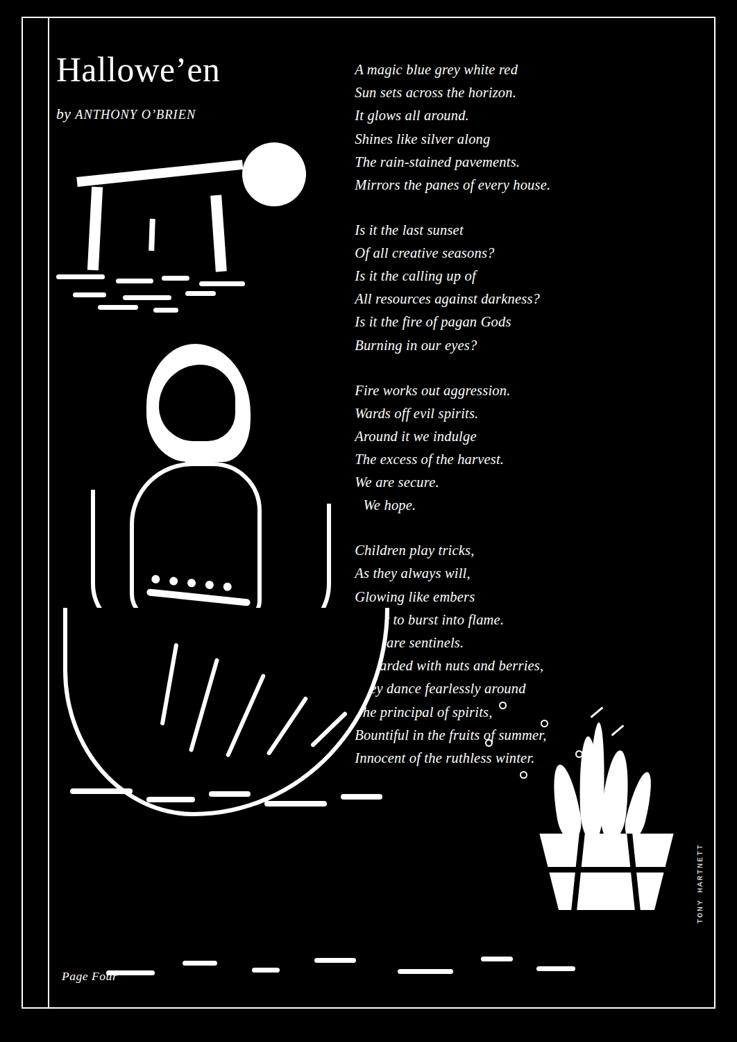Hallowe’en
by Anthony O’Brien
A magic blue grey white red
Sun sets across the horizon.
It glows all around.
Shines like silver along
The rain-stained pavements.
Mirrors the panes of every house.
Is it the last sunset
Of all creative seasons?
Is it the calling up of
All resources against darkness?
Is it the fire of pagan Gods
Burning in our eyes?
Fire works out aggression.
Wards off evil spirits.
Around it we indulge
The excess of the harvest.
We are secure.
We hope.
Children play tricks,
As they always will,
Glowing like embers
About to burst into flame.
They are sentinels.
Rewarded with nuts and berries,
They dance fearlessly around
The principal of spirits,
Bountiful in the fruits of summer,
Innocent of the ruthless winter.
Tony Hartnett
Page Four